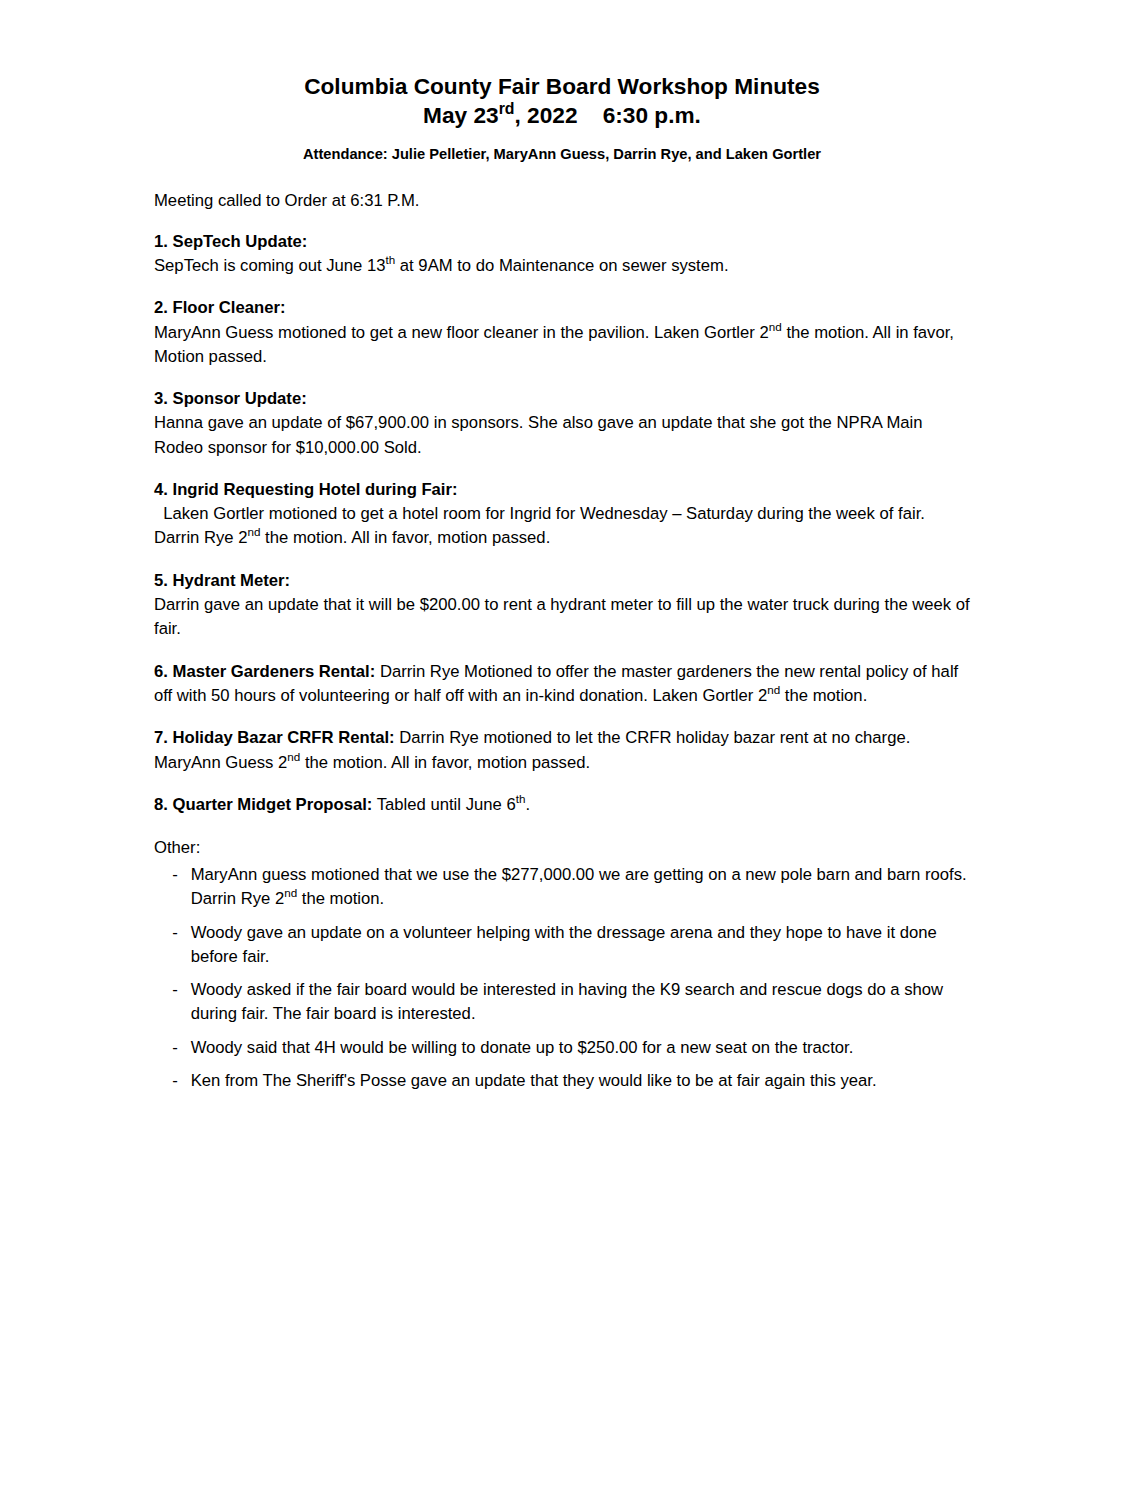Columbia County Fair Board Workshop Minutes May 23rd, 2022 6:30 p.m.
Attendance: Julie Pelletier, MaryAnn Guess, Darrin Rye, and Laken Gortler
Meeting called to Order at 6:31 P.M.
1. SepTech Update:
SepTech is coming out June 13th at 9AM to do Maintenance on sewer system.
2. Floor Cleaner:
MaryAnn Guess motioned to get a new floor cleaner in the pavilion. Laken Gortler 2nd the motion. All in favor, Motion passed.
3. Sponsor Update:
Hanna gave an update of $67,900.00 in sponsors. She also gave an update that she got the NPRA Main Rodeo sponsor for $10,000.00 Sold.
4. Ingrid Requesting Hotel during Fair:
Laken Gortler motioned to get a hotel room for Ingrid for Wednesday – Saturday during the week of fair. Darrin Rye 2nd the motion. All in favor, motion passed.
5. Hydrant Meter:
Darrin gave an update that it will be $200.00 to rent a hydrant meter to fill up the water truck during the week of fair.
6. Master Gardeners Rental: Darrin Rye Motioned to offer the master gardeners the new rental policy of half off with 50 hours of volunteering or half off with an in-kind donation. Laken Gortler 2nd the motion.
7. Holiday Bazar CRFR Rental: Darrin Rye motioned to let the CRFR holiday bazar rent at no charge. MaryAnn Guess 2nd the motion. All in favor, motion passed.
8. Quarter Midget Proposal: Tabled until June 6th.
Other:
MaryAnn guess motioned that we use the $277,000.00 we are getting on a new pole barn and barn roofs. Darrin Rye 2nd the motion.
Woody gave an update on a volunteer helping with the dressage arena and they hope to have it done before fair.
Woody asked if the fair board would be interested in having the K9 search and rescue dogs do a show during fair. The fair board is interested.
Woody said that 4H would be willing to donate up to $250.00 for a new seat on the tractor.
Ken from The Sheriff's Posse gave an update that they would like to be at fair again this year.